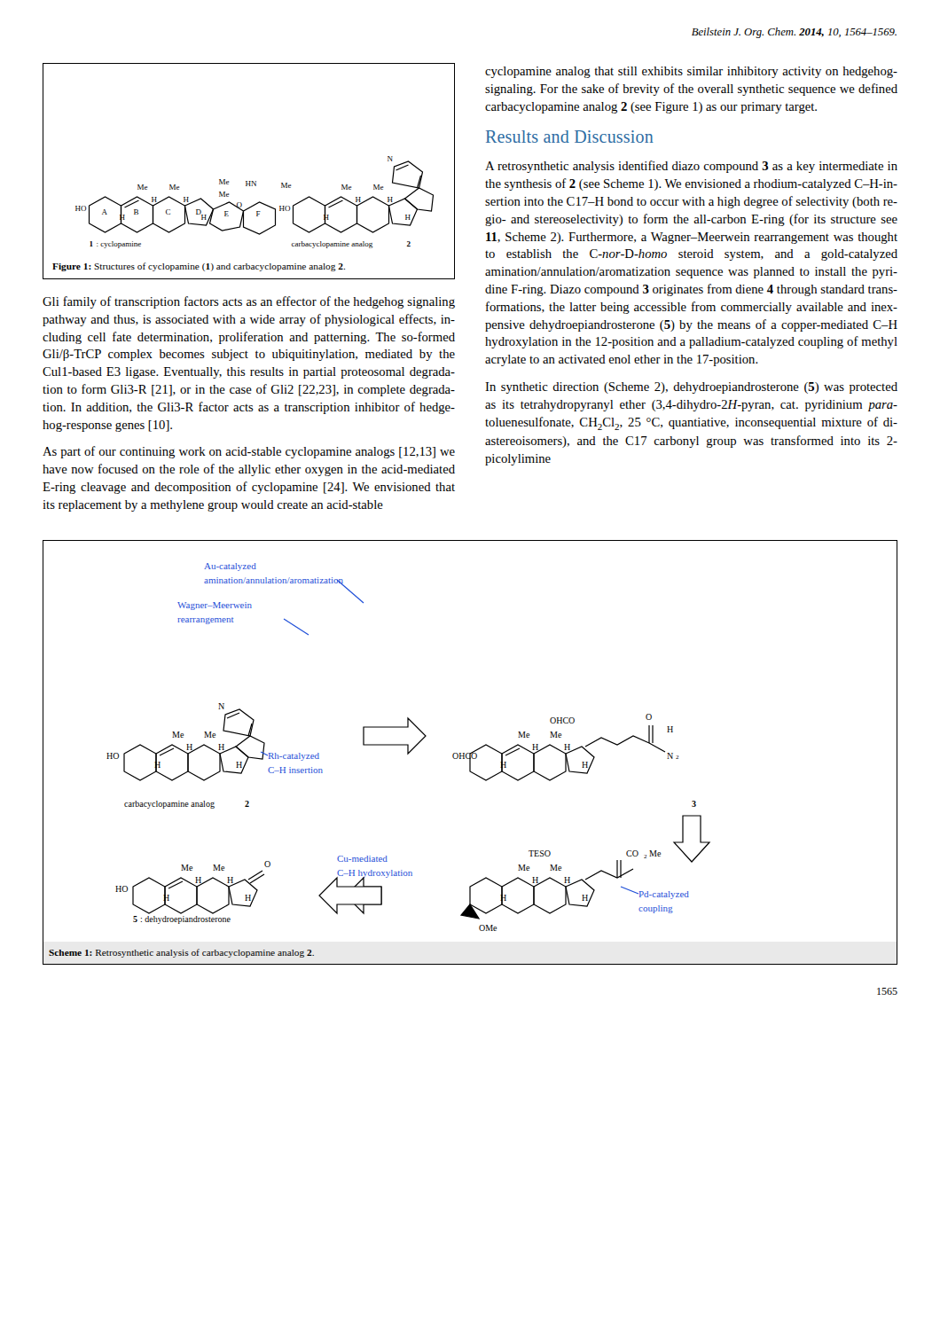Beilstein J. Org. Chem. 2014, 10, 1564–1569.
HO A B C D E F O HN Me Me Me Me Me H H H H 1 : cyclopamine HO Me Me H H H H N carbacyclopamine analog 2
Figure 1: Structures of cyclopamine (1) and carbacyclopamine analog 2.
Gli family of transcription factors acts as an effector of the hedgehog signaling pathway and thus, is associated with a wide array of physiological effects, including cell fate determination, proliferation and patterning. The so-formed Gli/β-TrCP complex becomes subject to ubiquitinylation, mediated by the Cul1-based E3 ligase. Eventually, this results in partial proteosomal degradation to form Gli3-R [21], or in the case of Gli2 [22,23], in complete degradation. In addition, the Gli3-R factor acts as a transcription inhibitor of hedgehog-response genes [10].
As part of our continuing work on acid-stable cyclopamine analogs [12,13] we have now focused on the role of the allylic ether oxygen in the acid-mediated E-ring cleavage and decomposition of cyclopamine [24]. We envisioned that its replacement by a methylene group would create an acid-stable
cyclopamine analog that still exhibits similar inhibitory activity on hedgehog-signaling. For the sake of brevity of the overall synthetic sequence we defined carbacyclopamine analog 2 (see Figure 1) as our primary target.
Results and Discussion
A retrosynthetic analysis identified diazo compound 3 as a key intermediate in the synthesis of 2 (see Scheme 1). We envisioned a rhodium-catalyzed C–H-insertion into the C17–H bond to occur with a high degree of selectivity (both regio- and stereoselectivity) to form the all-carbon E-ring (for its structure see 11, Scheme 2). Furthermore, a Wagner–Meerwein rearrangement was thought to establish the C-nor-D-homo steroid system, and a gold-catalyzed amination/annulation/aromatization sequence was planned to install the pyridine F-ring. Diazo compound 3 originates from diene 4 through standard transformations, the latter being accessible from commercially available and inexpensive dehydroepiandrosterone (5) by the means of a copper-mediated C–H hydroxylation in the 12-position and a palladium-catalyzed coupling of methyl acrylate to an activated enol ether in the 17-position.
In synthetic direction (Scheme 2), dehydroepiandrosterone (5) was protected as its tetrahydropyranyl ether (3,4-dihydro-2H-pyran, cat. pyridinium para-toluenesulfonate, CH2 Cl2, 25 °C, quantiative, inconsequential mixture of diastereoisomers), and the C17 carbonyl group was transformed into its 2-picolylimine
Au-catalyzed amination/annulation/aromatization Wagner–Meerwein rearrangement HO Me Me H H H H N carbacyclopamine analog 2 Rh-catalyzed C–H insertion OHCO Me Me H H H H OHCO O N 2 H 3 Me Me H H H H TESO CO 2 Me OMe 4 Pd-catalyzed coupling Cu-mediated C–H hydroxylation HO Me Me H H H H O 5 : dehydroepiandrosterone
Scheme 1: Retrosynthetic analysis of carbacyclopamine analog 2.
1565